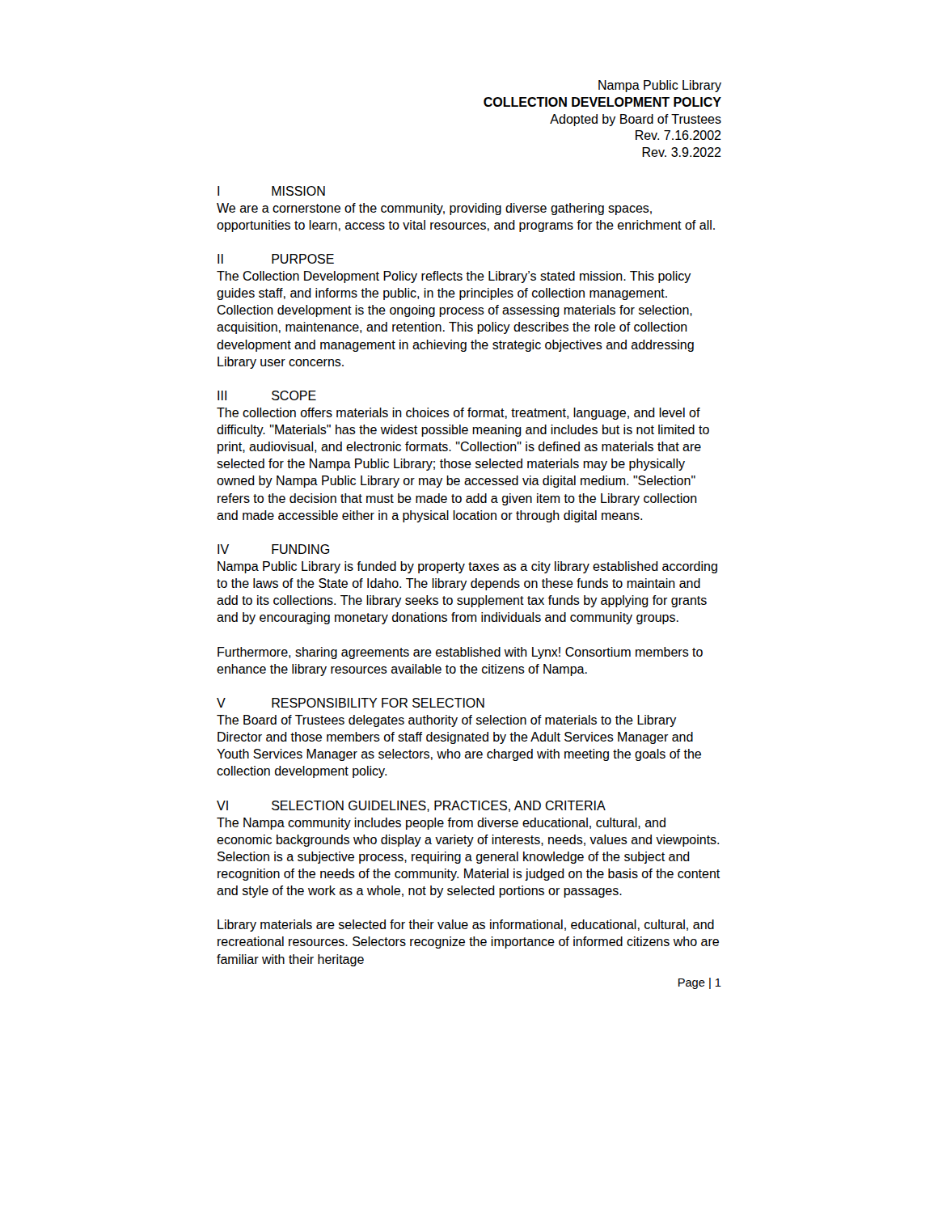Nampa Public Library
COLLECTION DEVELOPMENT POLICY
Adopted by Board of Trustees
Rev. 7.16.2002
Rev. 3.9.2022
IMISSION
We are a cornerstone of the community, providing diverse gathering spaces, opportunities to learn, access to vital resources, and programs for the enrichment of all.
IIPURPOSE
The Collection Development Policy reflects the Library’s stated mission. This policy guides staff, and informs the public, in the principles of collection management. Collection development is the ongoing process of assessing materials for selection, acquisition, maintenance, and retention. This policy describes the role of collection development and management in achieving the strategic objectives and addressing Library user concerns.
IIISCOPE
The collection offers materials in choices of format, treatment, language, and level of difficulty. "Materials" has the widest possible meaning and includes but is not limited to print, audiovisual, and electronic formats. "Collection" is defined as materials that are selected for the Nampa Public Library; those selected materials may be physically owned by Nampa Public Library or may be accessed via digital medium. "Selection" refers to the decision that must be made to add a given item to the Library collection and made accessible either in a physical location or through digital means.
IVFUNDING
Nampa Public Library is funded by property taxes as a city library established according to the laws of the State of Idaho. The library depends on these funds to maintain and add to its collections. The library seeks to supplement tax funds by applying for grants and by encouraging monetary donations from individuals and community groups.
Furthermore, sharing agreements are established with Lynx! Consortium members to enhance the library resources available to the citizens of Nampa.
VRESPONSIBILITY FOR SELECTION
The Board of Trustees delegates authority of selection of materials to the Library Director and those members of staff designated by the Adult Services Manager and Youth Services Manager as selectors, who are charged with meeting the goals of the collection development policy.
VISELECTION GUIDELINES, PRACTICES, AND CRITERIA
The Nampa community includes people from diverse educational, cultural, and economic backgrounds who display a variety of interests, needs, values and viewpoints.
Selection is a subjective process, requiring a general knowledge of the subject and recognition of the needs of the community. Material is judged on the basis of the content and style of the work as a whole, not by selected portions or passages.
Library materials are selected for their value as informational, educational, cultural, and recreational resources. Selectors recognize the importance of informed citizens who are familiar with their heritage
Page | 1